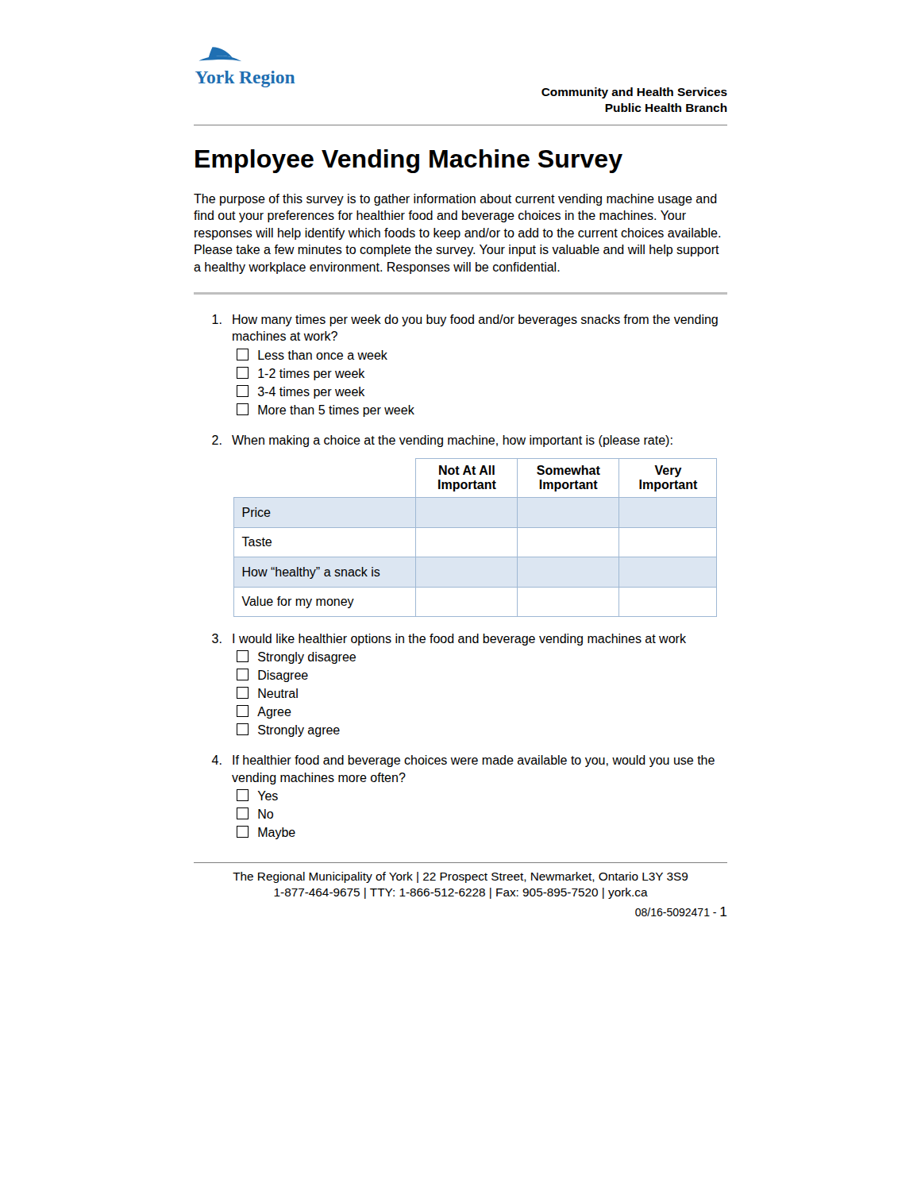York Region
Community and Health Services
Public Health Branch
Employee Vending Machine Survey
The purpose of this survey is to gather information about current vending machine usage and find out your preferences for healthier food and beverage choices in the machines. Your responses will help identify which foods to keep and/or to add to the current choices available. Please take a few minutes to complete the survey. Your input is valuable and will help support a healthy workplace environment. Responses will be confidential.
How many times per week do you buy food and/or beverages snacks from the vending machines at work?
Less than once a week
1-2 times per week
3-4 times per week
More than 5 times per week
When making a choice at the vending machine, how important is (please rate):
| | Not At All Important | Somewhat Important | Very Important |
| --- | --- | --- | --- |
| Price | | | |
| Taste | | | |
| How “healthy” a snack is | | | |
| Value for my money | | | |
I would like healthier options in the food and beverage vending machines at work
Strongly disagree
Disagree
Neutral
Agree
Strongly agree
If healthier food and beverage choices were made available to you, would you use the vending machines more often?
Yes
No
Maybe
The Regional Municipality of York | 22 Prospect Street, Newmarket, Ontario L3Y 3S9
1-877-464-9675 | TTY: 1-866-512-6228 | Fax: 905-895-7520 | york.ca
08/16-5092471 - 1